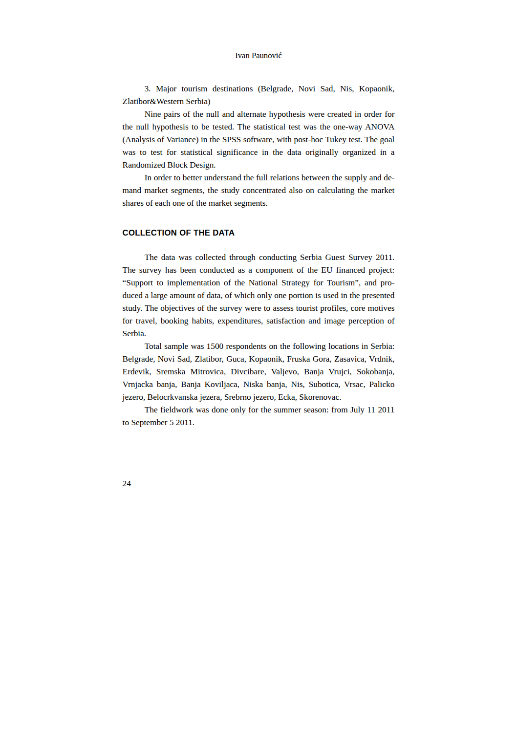Ivan Paunović
3. Major tourism destinations (Belgrade, Novi Sad, Nis, Kopaonik, Zlatibor&Western Serbia)
Nine pairs of the null and alternate hypothesis were created in order for the null hypothesis to be tested. The statistical test was the one-way ANOVA (Analysis of Variance) in the SPSS software, with post-hoc Tukey test. The goal was to test for statistical significance in the data originally organized in a Randomized Block Design.
In order to better understand the full relations between the supply and demand market segments, the study concentrated also on calculating the market shares of each one of the market segments.
COLLECTION OF THE DATA
The data was collected through conducting Serbia Guest Survey 2011. The survey has been conducted as a component of the EU financed project: “Support to implementation of the National Strategy for Tourism”, and produced a large amount of data, of which only one portion is used in the presented study. The objectives of the survey were to assess tourist profiles, core motives for travel, booking habits, expenditures, satisfaction and image perception of Serbia.
Total sample was 1500 respondents on the following locations in Serbia: Belgrade, Novi Sad, Zlatibor, Guca, Kopaonik, Fruska Gora, Zasavica, Vrdnik, Erdevik, Sremska Mitrovica, Divcibare, Valjevo, Banja Vrujci, Sokobanja, Vrnjacka banja, Banja Koviljaca, Niska banja, Nis, Subotica, Vrsac, Palicko jezero, Belocrkvanska jezera, Srebrno jezero, Ecka, Skorenovac.
The fieldwork was done only for the summer season: from July 11 2011 to September 5 2011.
24